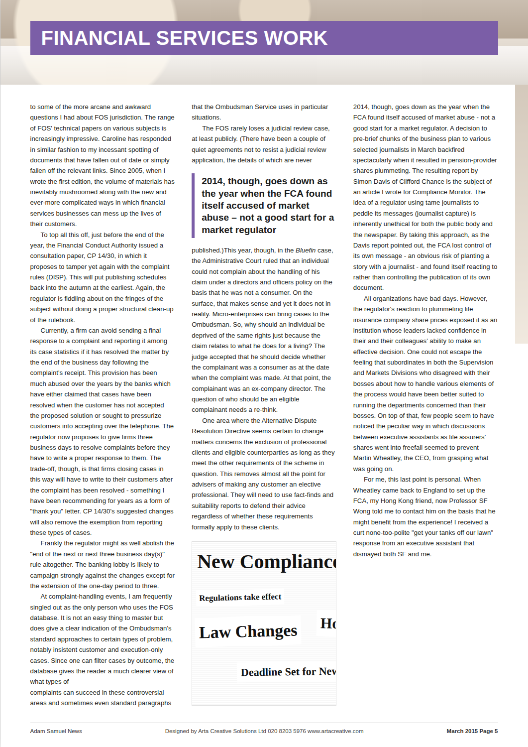FINANCIAL SERVICES WORK
to some of the more arcane and awkward questions I had about FOS jurisdiction. The range of FOS' technical papers on various subjects is increasingly impressive. Caroline has responded in similar fashion to my incessant spotting of documents that have fallen out of date or simply fallen off the relevant links. Since 2005, when I wrote the first edition, the volume of materials has inevitably mushroomed along with the new and ever-more complicated ways in which financial services businesses can mess up the lives of their customers.
To top all this off, just before the end of the year, the Financial Conduct Authority issued a consultation paper, CP 14/30, in which it proposes to tamper yet again with the complaint rules (DISP). This will put publishing schedules back into the autumn at the earliest. Again, the regulator is fiddling about on the fringes of the subject without doing a proper structural clean-up of the rulebook.
Currently, a firm can avoid sending a final response to a complaint and reporting it among its case statistics if it has resolved the matter by the end of the business day following the complaint's receipt. This provision has been much abused over the years by the banks which have either claimed that cases have been resolved when the customer has not accepted the proposed solution or sought to pressurize customers into accepting over the telephone. The regulator now proposes to give firms three business days to resolve complaints before they have to write a proper response to them. The trade-off, though, is that firms closing cases in this way will have to write to their customers after the complaint has been resolved - something I have been recommending for years as a form of "thank you" letter. CP 14/30's suggested changes will also remove the exemption from reporting these types of cases.
Frankly the regulator might as well abolish the "end of the next or next three business day(s)" rule altogether. The banking lobby is likely to campaign strongly against the changes except for the extension of the one-day period to three.
At complaint-handling events, I am frequently singled out as the only person who uses the FOS database. It is not an easy thing to master but does give a clear indication of the Ombudsman's standard approaches to certain types of problem, notably insistent customer and execution-only cases. Since one can filter cases by outcome, the database gives the reader a much clearer view of what types of
complaints can succeed in these controversial areas and sometimes even standard paragraphs that the Ombudsman Service uses in particular situations.
The FOS rarely loses a judicial review case, at least publicly. (There have been a couple of quiet agreements not to resist a judicial review application, the details of which are never
2014, though, goes down as the year when the FCA found itself accused of market abuse – not a good start for a market regulator
published.)This year, though, in the Bluefin case, the Administrative Court ruled that an individual could not complain about the handling of his claim under a directors and officers policy on the basis that he was not a consumer. On the surface, that makes sense and yet it does not in reality. Micro-enterprises can bring cases to the Ombudsman. So, why should an individual be deprived of the same rights just because the claim relates to what he does for a living? The judge accepted that he should decide whether the complainant was a consumer as at the date when the complaint was made. At that point, the complainant was an ex-company director. The question of who should be an eligible complainant needs a re-think.
One area where the Alternative Dispute Resolution Directive seems certain to change matters concerns the exclusion of professional clients and eligible counterparties as long as they meet the other requirements of the scheme in question. This removes almost all the point for advisers of making any customer an elective professional. They will need to use fact-finds and suitability reports to defend their advice regardless of whether these requirements formally apply to these clients.
New Compliance Rules
Regulations take effect
Law Changes
How rules affect you
Deadline Set for New Business Rules
2014, though, goes down as the year when the FCA found itself accused of market abuse - not a good start for a market regulator. A decision to pre-brief chunks of the business plan to various selected journalists in March backfired spectacularly when it resulted in pension-provider shares plummeting. The resulting report by Simon Davis of Clifford Chance is the subject of an article I wrote for Compliance Monitor. The idea of a regulator using tame journalists to peddle its messages (journalist capture) is inherently unethical for both the public body and the newspaper. By taking this approach, as the Davis report pointed out, the FCA lost control of its own message - an obvious risk of planting a story with a journalist - and found itself reacting to rather than controlling the publication of its own document.
All organizations have bad days. However, the regulator's reaction to plummeting life insurance company share prices exposed it as an institution whose leaders lacked confidence in their and their colleagues' ability to make an effective decision. One could not escape the feeling that subordinates in both the Supervision and Markets Divisions who disagreed with their bosses about how to handle various elements of the process would have been better suited to running the departments concerned than their bosses. On top of that, few people seem to have noticed the peculiar way in which discussions between executive assistants as life assurers' shares went into freefall seemed to prevent Martin Wheatley, the CEO, from grasping what was going on.
For me, this last point is personal. When Wheatley came back to England to set up the FCA, my Hong Kong friend, now Professor SF Wong told me to contact him on the basis that he might benefit from the experience! I received a curt none-too-polite "get your tanks off our lawn" response from an executive assistant that dismayed both SF and me.
Adam Samuel News
Designed by Arta Creative Solutions Ltd 020 8203 5976 www.artacreative.com
March 2015 Page 5